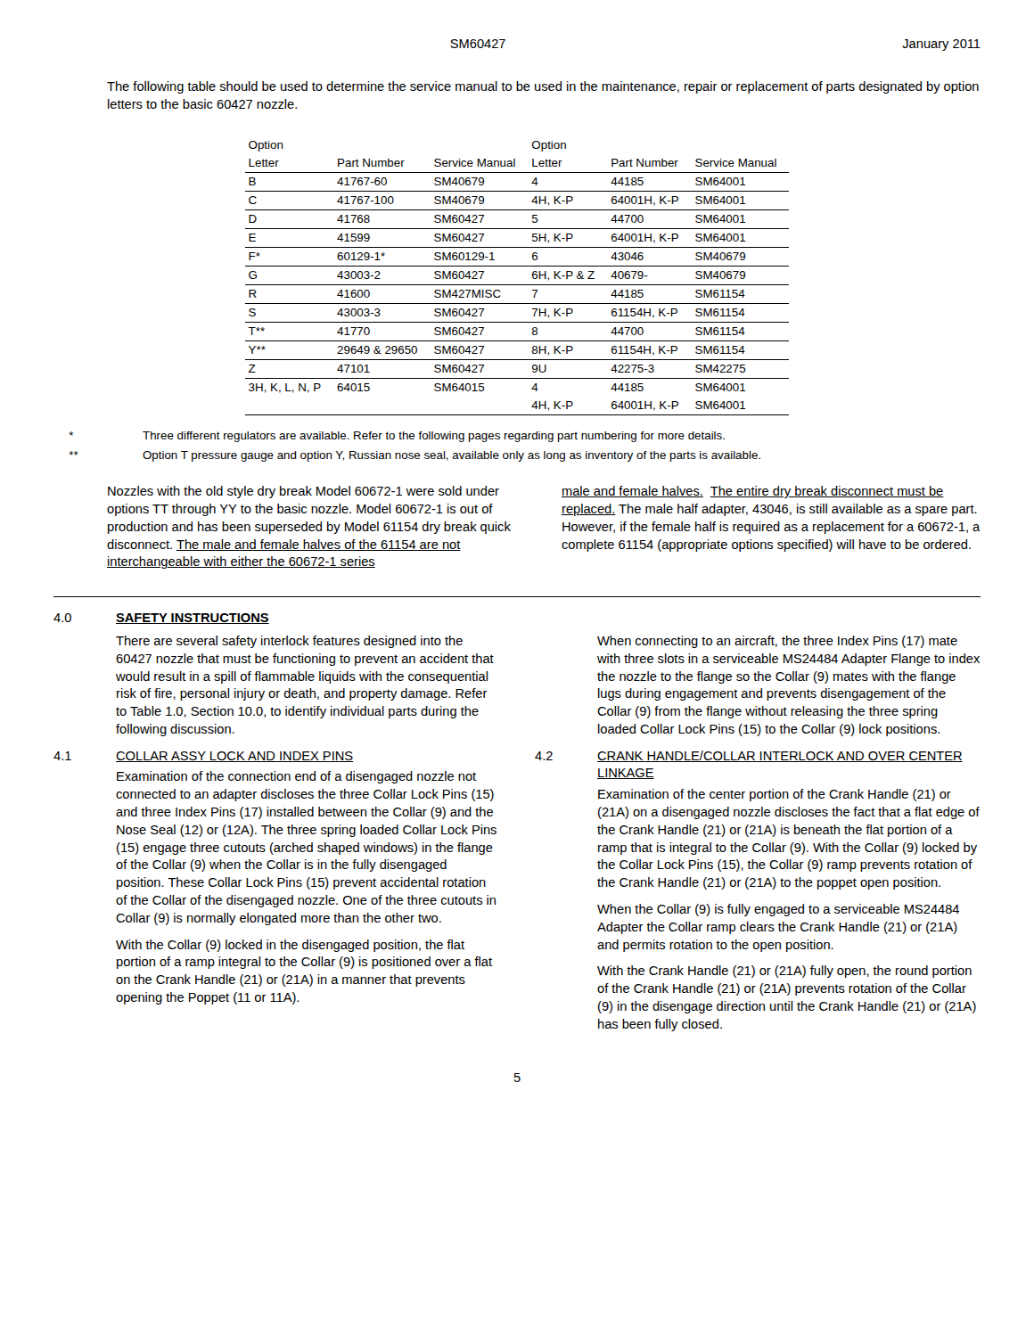SM60427
January 2011
The following table should be used to determine the service manual to be used in the maintenance, repair or replacement of parts designated by option letters to the basic 60427 nozzle.
| Option | | | Option | | |
| --- | --- | --- | --- | --- | --- |
| Letter | Part Number | Service Manual | Letter | Part Number | Service Manual |
| B | 41767-60 | SM40679 | 4 | 44185 | SM64001 |
| C | 41767-100 | SM40679 | 4H, K-P | 64001H, K-P | SM64001 |
| D | 41768 | SM60427 | 5 | 44700 | SM64001 |
| E | 41599 | SM60427 | 5H, K-P | 64001H, K-P | SM64001 |
| F* | 60129-1* | SM60129-1 | 6 | 43046 | SM40679 |
| G | 43003-2 | SM60427 | 6H, K-P & Z | 40679- | SM40679 |
| R | 41600 | SM427MISC | 7 | 44185 | SM61154 |
| S | 43003-3 | SM60427 | 7H, K-P | 61154H, K-P | SM61154 |
| T** | 41770 | SM60427 | 8 | 44700 | SM61154 |
| Y** | 29649 & 29650 | SM60427 | 8H, K-P | 61154H, K-P | SM61154 |
| Z | 47101 | SM60427 | 9U | 42275-3 | SM42275 |
| 3H, K, L, N, P | 64015 | SM64015 | 4 | 44185 | SM64001 |
| | | | 4H, K-P | 64001H, K-P | SM64001 |
*Three different regulators are available. Refer to the following pages regarding part numbering for more details.
**Option T pressure gauge and option Y, Russian nose seal, available only as long as inventory of the parts is available.
Nozzles with the old style dry break Model 60672-1 were sold under options TT through YY to the basic nozzle. Model 60672-1 is out of production and has been superseded by Model 61154 dry break quick disconnect. The male and female halves of the 61154 are not interchangeable with either the 60672-1 series
male and female halves. The entire dry break disconnect must be replaced. The male half adapter, 43046, is still available as a spare part. However, if the female half is required as a replacement for a 60672-1, a complete 61154 (appropriate options specified) will have to be ordered.
4.0
SAFETY INSTRUCTIONS
There are several safety interlock features designed into the 60427 nozzle that must be functioning to prevent an accident that would result in a spill of flammable liquids with the consequential risk of fire, personal injury or death, and property damage. Refer to Table 1.0, Section 10.0, to identify individual parts during the following discussion.
4.1
COLLAR ASSY LOCK AND INDEX PINS
Examination of the connection end of a disengaged nozzle not connected to an adapter discloses the three Collar Lock Pins (15) and three Index Pins (17) installed between the Collar (9) and the Nose Seal (12) or (12A). The three spring loaded Collar Lock Pins (15) engage three cutouts (arched shaped windows) in the flange of the Collar (9) when the Collar is in the fully disengaged position. These Collar Lock Pins (15) prevent accidental rotation of the Collar of the disengaged nozzle. One of the three cutouts in Collar (9) is normally elongated more than the other two.
With the Collar (9) locked in the disengaged position, the flat portion of a ramp integral to the Collar (9) is positioned over a flat on the Crank Handle (21) or (21A) in a manner that prevents opening the Poppet (11 or 11A).
When connecting to an aircraft, the three Index Pins (17) mate with three slots in a serviceable MS24484 Adapter Flange to index the nozzle to the flange so the Collar (9) mates with the flange lugs during engagement and prevents disengagement of the Collar (9) from the flange without releasing the three spring loaded Collar Lock Pins (15) to the Collar (9) lock positions.
4.2
CRANK HANDLE/COLLAR INTERLOCK AND OVER CENTER LINKAGE
Examination of the center portion of the Crank Handle (21) or (21A) on a disengaged nozzle discloses the fact that a flat edge of the Crank Handle (21) or (21A) is beneath the flat portion of a ramp that is integral to the Collar (9). With the Collar (9) locked by the Collar Lock Pins (15), the Collar (9) ramp prevents rotation of the Crank Handle (21) or (21A) to the poppet open position.
When the Collar (9) is fully engaged to a serviceable MS24484 Adapter the Collar ramp clears the Crank Handle (21) or (21A) and permits rotation to the open position.
With the Crank Handle (21) or (21A) fully open, the round portion of the Crank Handle (21) or (21A) prevents rotation of the Collar (9) in the disengage direction until the Crank Handle (21) or (21A) has been fully closed.
5